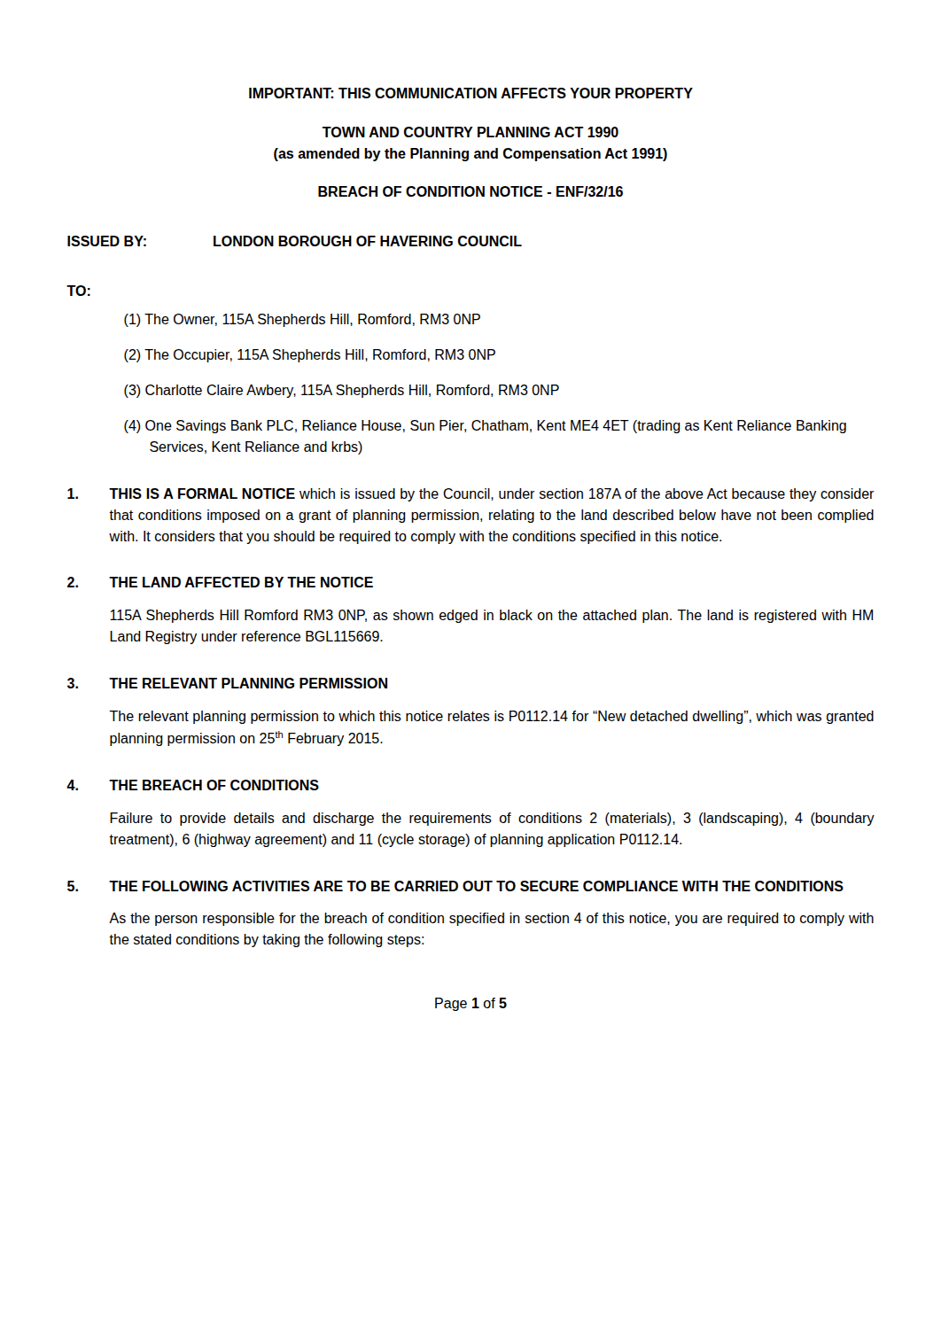IMPORTANT: THIS COMMUNICATION AFFECTS YOUR PROPERTY
TOWN AND COUNTRY PLANNING ACT 1990
(as amended by the Planning and Compensation Act 1991)
BREACH OF CONDITION NOTICE - ENF/32/16
ISSUED BY: LONDON BOROUGH OF HAVERING COUNCIL
TO:
(1) The Owner, 115A Shepherds Hill, Romford, RM3 0NP
(2) The Occupier, 115A Shepherds Hill, Romford, RM3 0NP
(3) Charlotte Claire Awbery, 115A Shepherds Hill, Romford, RM3 0NP
(4) One Savings Bank PLC, Reliance House, Sun Pier, Chatham, Kent ME4 4ET (trading as Kent Reliance Banking Services, Kent Reliance and krbs)
1.
THIS IS A FORMAL NOTICE which is issued by the Council, under section 187A of the above Act because they consider that conditions imposed on a grant of planning permission, relating to the land described below have not been complied with. It considers that you should be required to comply with the conditions specified in this notice.
2. THE LAND AFFECTED BY THE NOTICE
115A Shepherds Hill Romford RM3 0NP, as shown edged in black on the attached plan. The land is registered with HM Land Registry under reference BGL115669.
3. THE RELEVANT PLANNING PERMISSION
The relevant planning permission to which this notice relates is P0112.14 for “New detached dwelling”, which was granted planning permission on 25th February 2015.
4. THE BREACH OF CONDITIONS
Failure to provide details and discharge the requirements of conditions 2 (materials), 3 (landscaping), 4 (boundary treatment), 6 (highway agreement) and 11 (cycle storage) of planning application P0112.14.
5. THE FOLLOWING ACTIVITIES ARE TO BE CARRIED OUT TO SECURE COMPLIANCE WITH THE CONDITIONS
As the person responsible for the breach of condition specified in section 4 of this notice, you are required to comply with the stated conditions by taking the following steps:
Page 1 of 5